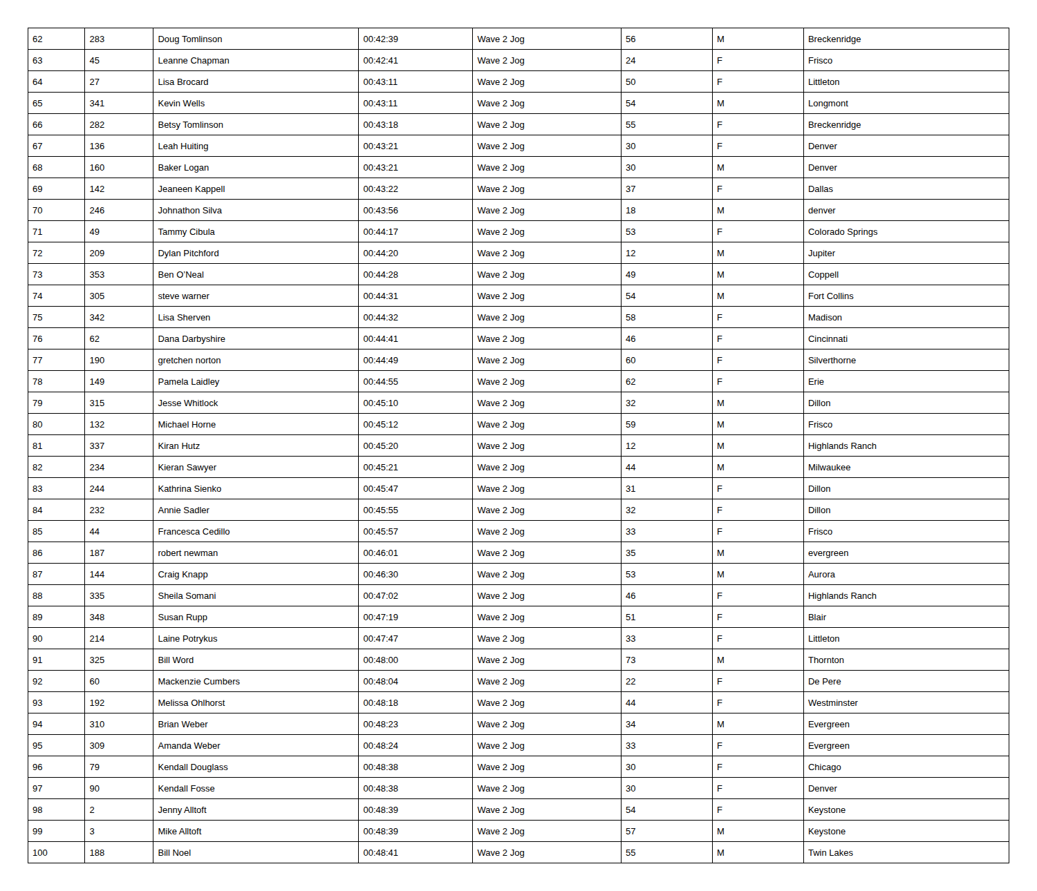| 62 | 283 | Doug Tomlinson | 00:42:39 | Wave 2 Jog | 56 | M | Breckenridge |
| 63 | 45 | Leanne Chapman | 00:42:41 | Wave 2 Jog | 24 | F | Frisco |
| 64 | 27 | Lisa Brocard | 00:43:11 | Wave 2 Jog | 50 | F | Littleton |
| 65 | 341 | Kevin Wells | 00:43:11 | Wave 2 Jog | 54 | M | Longmont |
| 66 | 282 | Betsy Tomlinson | 00:43:18 | Wave 2 Jog | 55 | F | Breckenridge |
| 67 | 136 | Leah Huiting | 00:43:21 | Wave 2 Jog | 30 | F | Denver |
| 68 | 160 | Baker Logan | 00:43:21 | Wave 2 Jog | 30 | M | Denver |
| 69 | 142 | Jeaneen Kappell | 00:43:22 | Wave 2 Jog | 37 | F | Dallas |
| 70 | 246 | Johnathon Silva | 00:43:56 | Wave 2 Jog | 18 | M | denver |
| 71 | 49 | Tammy Cibula | 00:44:17 | Wave 2 Jog | 53 | F | Colorado Springs |
| 72 | 209 | Dylan Pitchford | 00:44:20 | Wave 2 Jog | 12 | M | Jupiter |
| 73 | 353 | Ben O’Neal | 00:44:28 | Wave 2 Jog | 49 | M | Coppell |
| 74 | 305 | steve warner | 00:44:31 | Wave 2 Jog | 54 | M | Fort Collins |
| 75 | 342 | Lisa Sherven | 00:44:32 | Wave 2 Jog | 58 | F | Madison |
| 76 | 62 | Dana Darbyshire | 00:44:41 | Wave 2 Jog | 46 | F | Cincinnati |
| 77 | 190 | gretchen norton | 00:44:49 | Wave 2 Jog | 60 | F | Silverthorne |
| 78 | 149 | Pamela Laidley | 00:44:55 | Wave 2 Jog | 62 | F | Erie |
| 79 | 315 | Jesse Whitlock | 00:45:10 | Wave 2 Jog | 32 | M | Dillon |
| 80 | 132 | Michael Horne | 00:45:12 | Wave 2 Jog | 59 | M | Frisco |
| 81 | 337 | Kiran Hutz | 00:45:20 | Wave 2 Jog | 12 | M | Highlands Ranch |
| 82 | 234 | Kieran Sawyer | 00:45:21 | Wave 2 Jog | 44 | M | Milwaukee |
| 83 | 244 | Kathrina Sienko | 00:45:47 | Wave 2 Jog | 31 | F | Dillon |
| 84 | 232 | Annie Sadler | 00:45:55 | Wave 2 Jog | 32 | F | Dillon |
| 85 | 44 | Francesca Cedillo | 00:45:57 | Wave 2 Jog | 33 | F | Frisco |
| 86 | 187 | robert newman | 00:46:01 | Wave 2 Jog | 35 | M | evergreen |
| 87 | 144 | Craig Knapp | 00:46:30 | Wave 2 Jog | 53 | M | Aurora |
| 88 | 335 | Sheila Somani | 00:47:02 | Wave 2 Jog | 46 | F | Highlands Ranch |
| 89 | 348 | Susan Rupp | 00:47:19 | Wave 2 Jog | 51 | F | Blair |
| 90 | 214 | Laine Potrykus | 00:47:47 | Wave 2 Jog | 33 | F | Littleton |
| 91 | 325 | Bill Word | 00:48:00 | Wave 2 Jog | 73 | M | Thornton |
| 92 | 60 | Mackenzie Cumbers | 00:48:04 | Wave 2 Jog | 22 | F | De Pere |
| 93 | 192 | Melissa Ohlhorst | 00:48:18 | Wave 2 Jog | 44 | F | Westminster |
| 94 | 310 | Brian Weber | 00:48:23 | Wave 2 Jog | 34 | M | Evergreen |
| 95 | 309 | Amanda Weber | 00:48:24 | Wave 2 Jog | 33 | F | Evergreen |
| 96 | 79 | Kendall Douglass | 00:48:38 | Wave 2 Jog | 30 | F | Chicago |
| 97 | 90 | Kendall Fosse | 00:48:38 | Wave 2 Jog | 30 | F | Denver |
| 98 | 2 | Jenny Alltoft | 00:48:39 | Wave 2 Jog | 54 | F | Keystone |
| 99 | 3 | Mike Alltoft | 00:48:39 | Wave 2 Jog | 57 | M | Keystone |
| 100 | 188 | Bill Noel | 00:48:41 | Wave 2 Jog | 55 | M | Twin Lakes |